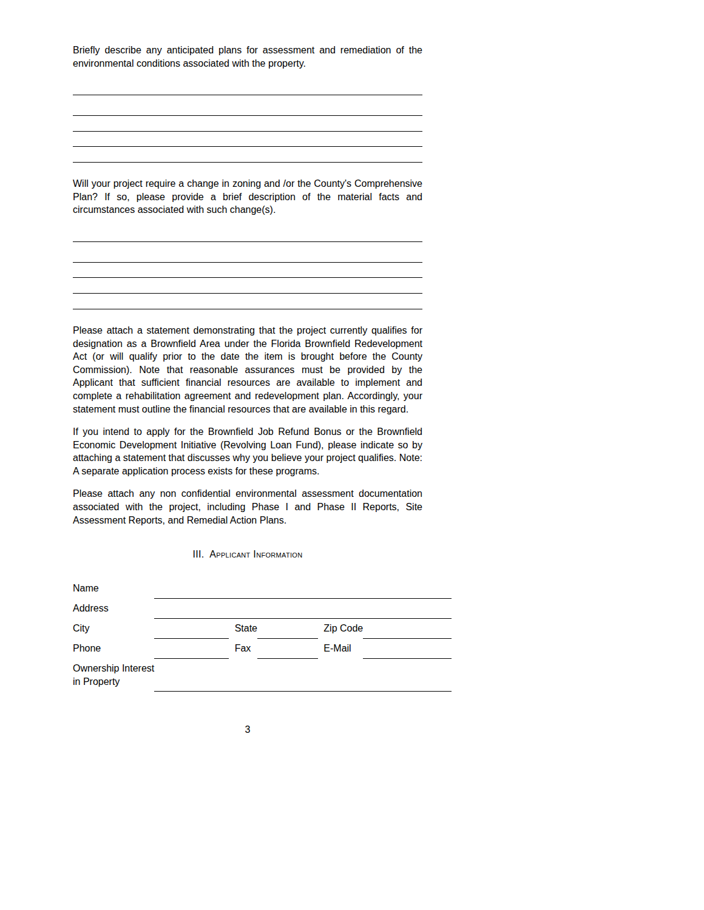Briefly describe any anticipated plans for assessment and remediation of the environmental conditions associated with the property.
Will your project require a change in zoning and /or the County's Comprehensive Plan? If so, please provide a brief description of the material facts and circumstances associated with such change(s).
Please attach a statement demonstrating that the project currently qualifies for designation as a Brownfield Area under the Florida Brownfield Redevelopment Act (or will qualify prior to the date the item is brought before the County Commission). Note that reasonable assurances must be provided by the Applicant that sufficient financial resources are available to implement and complete a rehabilitation agreement and redevelopment plan. Accordingly, your statement must outline the financial resources that are available in this regard.
If you intend to apply for the Brownfield Job Refund Bonus or the Brownfield Economic Development Initiative (Revolving Loan Fund), please indicate so by attaching a statement that discusses why you believe your project qualifies. Note: A separate application process exists for these programs.
Please attach any non confidential environmental assessment documentation associated with the project, including Phase I and Phase II Reports, Site Assessment Reports, and Remedial Action Plans.
III. Applicant Information
| Name | |
| Address | |
| City | | State | | Zip Code | | |
| Phone | | Fax | | E-Mail | | |
| Ownership Interest in Property | |
3